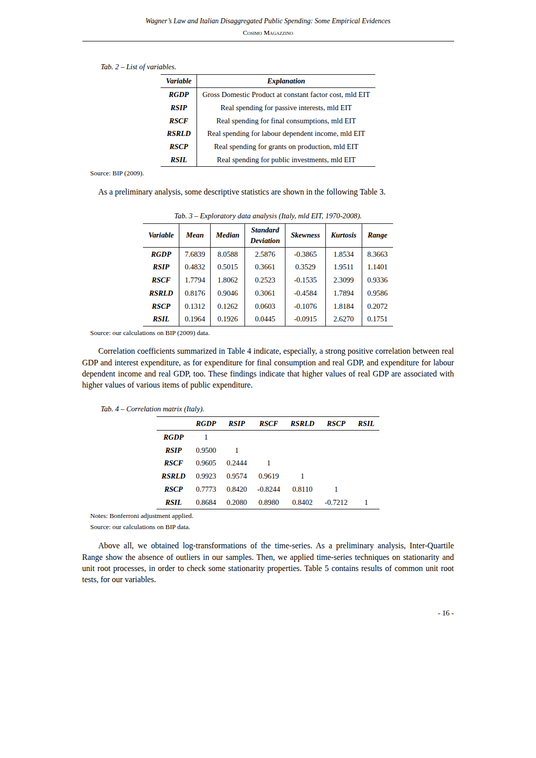Wagner’s Law and Italian Disaggregated Public Spending: Some Empirical Evidences
Cosimo Magazzino
Tab. 2 – List of variables.
| Variable | Explanation |
| --- | --- |
| RGDP | Gross Domestic Product at constant factor cost, mld EIT |
| RSIP | Real spending for passive interests, mld EIT |
| RSCF | Real spending for final consumptions, mld EIT |
| RSRLD | Real spending for labour dependent income, mld EIT |
| RSCP | Real spending for grants on production, mld EIT |
| RSIL | Real spending for public investments, mld EIT |
Source: BIP (2009).
As a preliminary analysis, some descriptive statistics are shown in the following Table 3.
Tab. 3 – Exploratory data analysis (Italy, mld EIT, 1970-2008).
| Variable | Mean | Median | Standard Deviation | Skewness | Kurtosis | Range |
| --- | --- | --- | --- | --- | --- | --- |
| RGDP | 7.6839 | 8.0588 | 2.5876 | -0.3865 | 1.8534 | 8.3663 |
| RSIP | 0.4832 | 0.5015 | 0.3661 | 0.3529 | 1.9511 | 1.1401 |
| RSCF | 1.7794 | 1.8062 | 0.2523 | -0.1535 | 2.3099 | 0.9336 |
| RSRLD | 0.8176 | 0.9046 | 0.3061 | -0.4584 | 1.7894 | 0.9586 |
| RSCP | 0.1312 | 0.1262 | 0.0603 | -0.1076 | 1.8184 | 0.2072 |
| RSIL | 0.1964 | 0.1926 | 0.0445 | -0.0915 | 2.6270 | 0.1751 |
Source: our calculations on BIP (2009) data.
Correlation coefficients summarized in Table 4 indicate, especially, a strong positive correlation between real GDP and interest expenditure, as for expenditure for final consumption and real GDP, and expenditure for labour dependent income and real GDP, too. These findings indicate that higher values of real GDP are associated with higher values of various items of public expenditure.
Tab. 4 – Correlation matrix (Italy).
| | RGDP | RSIP | RSCF | RSRLD | RSCP | RSIL |
| --- | --- | --- | --- | --- | --- | --- |
| RGDP | 1 | | | | | |
| RSIP | 0.9500 | 1 | | | | |
| RSCF | 0.9605 | 0.2444 | 1 | | | |
| RSRLD | 0.9923 | 0.9574 | 0.9619 | 1 | | |
| RSCP | 0.7773 | 0.8420 | -0.8244 | 0.8110 | 1 | |
| RSIL | 0.8684 | 0.2080 | 0.8980 | 0.8402 | -0.7212 | 1 |
Notes: Bonferroni adjustment applied.
Source: our calculations on BIP data.
Above all, we obtained log-transformations of the time-series. As a preliminary analysis, Inter-Quartile Range show the absence of outliers in our samples. Then, we applied time-series techniques on stationarity and unit root processes, in order to check some stationarity properties. Table 5 contains results of common unit root tests, for our variables.
- 16 -